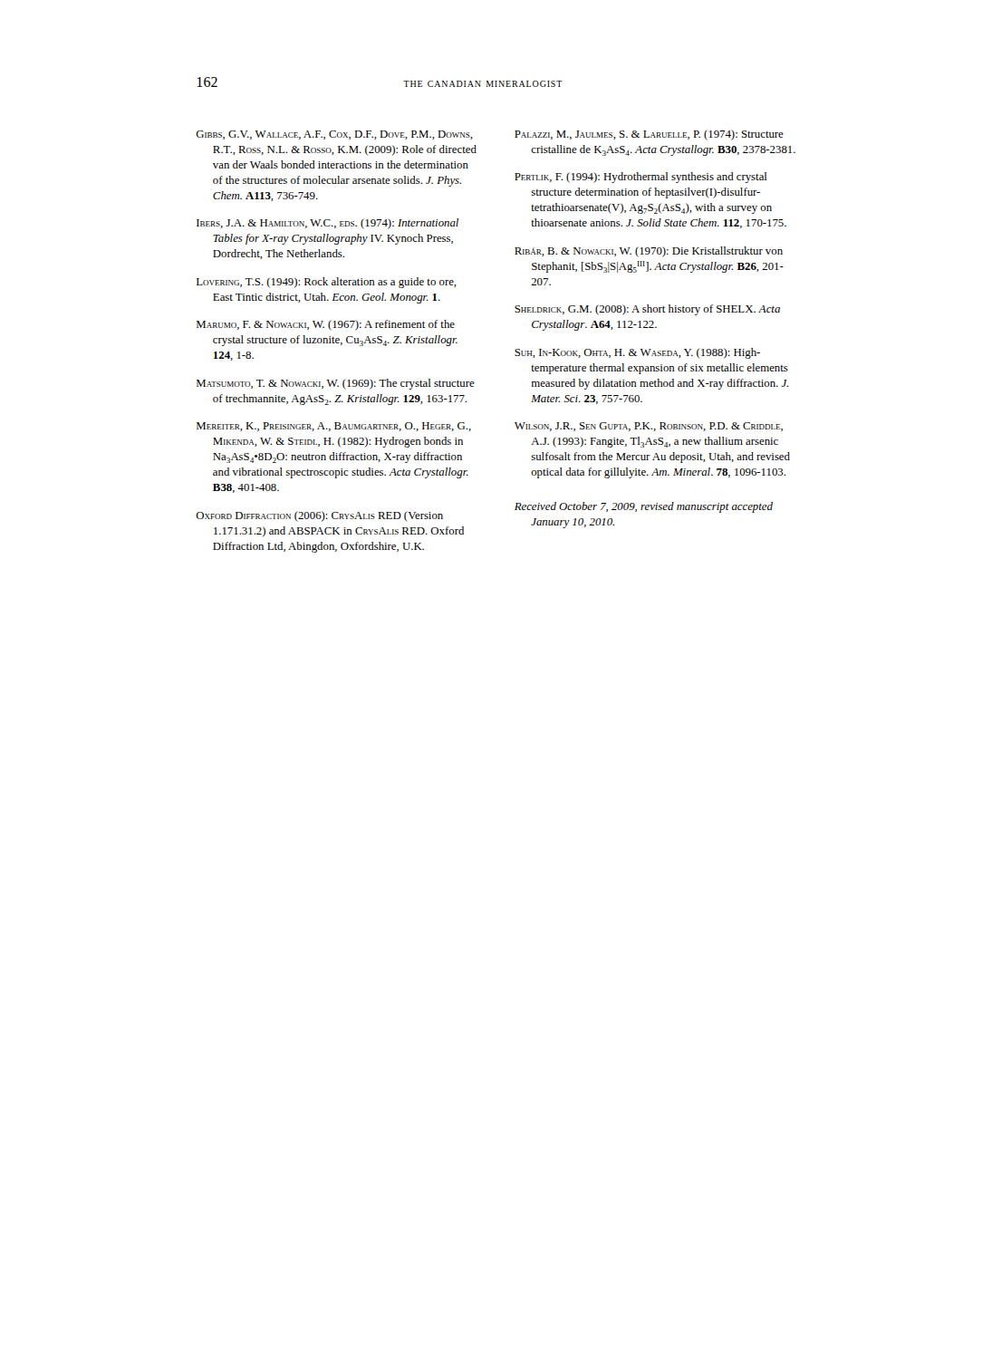162 the canadian mineralogist
Gibbs, G.V., Wallace, A.F., Cox, D.F., Dove, P.M., Downs, R.T., Ross, N.L. & Rosso, K.M. (2009): Role of directed van der Waals bonded interactions in the determination of the structures of molecular arsenate solids. J. Phys. Chem. A113, 736-749.
Ibers, J.A. & Hamilton, W.C., eds. (1974): International Tables for X-ray Crystallography IV. Kynoch Press, Dordrecht, The Netherlands.
Lovering, T.S. (1949): Rock alteration as a guide to ore, East Tintic district, Utah. Econ. Geol. Monogr. 1.
Marumo, F. & Nowacki, W. (1967): A refinement of the crystal structure of luzonite, Cu3AsS4. Z. Kristallogr. 124, 1-8.
Matsumoto, T. & Nowacki, W. (1969): The crystal structure of trechmannite, AgAsS2. Z. Kristallogr. 129, 163-177.
Mereiter, K., Preisinger, A., Baumgartner, O., Heger, G., Mikenda, W. & Steidl, H. (1982): Hydrogen bonds in Na3AsS4•8D2O: neutron diffraction, X-ray diffraction and vibrational spectroscopic studies. Acta Crystallogr. B38, 401-408.
Oxford Diffraction (2006): CrysAlis RED (Version 1.171.31.2) and ABSPACK in CrysAlis RED. Oxford Diffraction Ltd, Abingdon, Oxfordshire, U.K.
Palazzi, M., Jaulmes, S. & Laruelle, P. (1974): Structure cristalline de K3AsS4. Acta Crystallogr. B30, 2378-2381.
Pertlik, F. (1994): Hydrothermal synthesis and crystal structure determination of heptasilver(I)-disulfur-tetrathioarsenate(V), Ag7S2(AsS4), with a survey on thioarsenate anions. J. Solid State Chem. 112, 170-175.
Ribár, B. & Nowacki, W. (1970): Die Kristallstruktur von Stephanit, [SbS3|S|Ag5III]. Acta Crystallogr. B26, 201-207.
Sheldrick, G.M. (2008): A short history of SHELX. Acta Crystallogr. A64, 112-122.
Suh, In-Kook, Ohta, H. & Waseda, Y. (1988): High-temperature thermal expansion of six metallic elements measured by dilatation method and X-ray diffraction. J. Mater. Sci. 23, 757-760.
Wilson, J.R., Sen Gupta, P.K., Robinson, P.D. & Criddle, A.J. (1993): Fangite, Tl3AsS4, a new thallium arsenic sulfosalt from the Mercur Au deposit, Utah, and revised optical data for gillulyite. Am. Mineral. 78, 1096-1103.
Received October 7, 2009, revised manuscript accepted January 10, 2010.